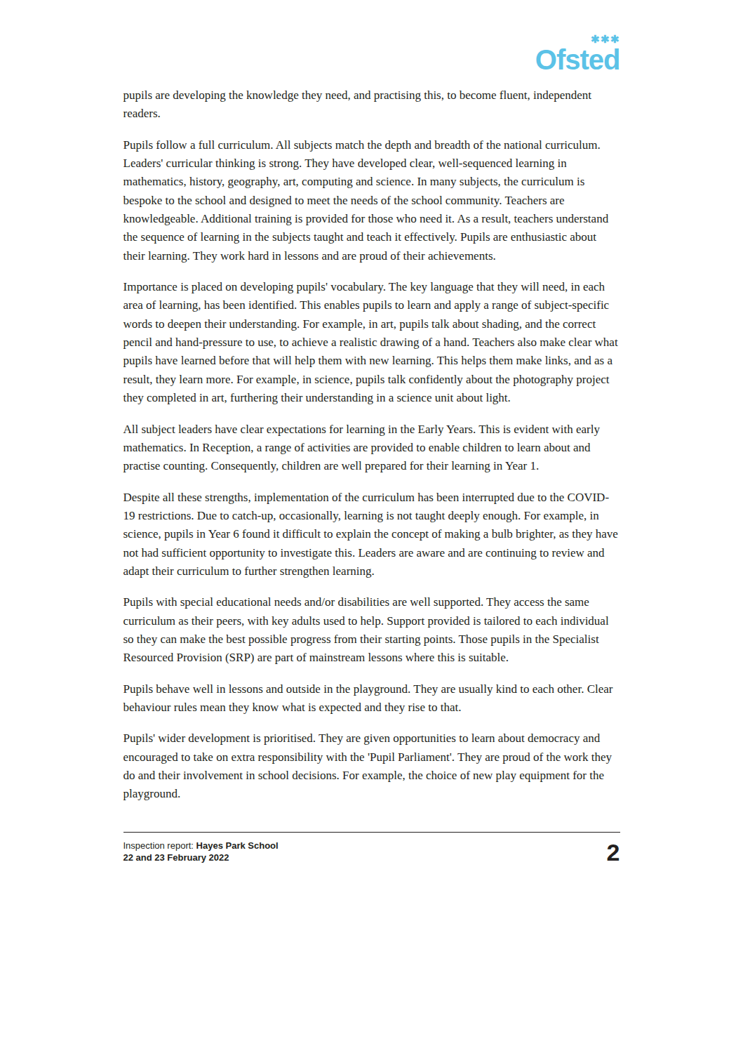✱✱✱ Ofsted
pupils are developing the knowledge they need, and practising this, to become fluent, independent readers.
Pupils follow a full curriculum. All subjects match the depth and breadth of the national curriculum. Leaders' curricular thinking is strong. They have developed clear, well-sequenced learning in mathematics, history, geography, art, computing and science. In many subjects, the curriculum is bespoke to the school and designed to meet the needs of the school community. Teachers are knowledgeable. Additional training is provided for those who need it. As a result, teachers understand the sequence of learning in the subjects taught and teach it effectively. Pupils are enthusiastic about their learning. They work hard in lessons and are proud of their achievements.
Importance is placed on developing pupils' vocabulary. The key language that they will need, in each area of learning, has been identified. This enables pupils to learn and apply a range of subject-specific words to deepen their understanding. For example, in art, pupils talk about shading, and the correct pencil and hand-pressure to use, to achieve a realistic drawing of a hand. Teachers also make clear what pupils have learned before that will help them with new learning. This helps them make links, and as a result, they learn more. For example, in science, pupils talk confidently about the photography project they completed in art, furthering their understanding in a science unit about light.
All subject leaders have clear expectations for learning in the Early Years. This is evident with early mathematics. In Reception, a range of activities are provided to enable children to learn about and practise counting. Consequently, children are well prepared for their learning in Year 1.
Despite all these strengths, implementation of the curriculum has been interrupted due to the COVID-19 restrictions. Due to catch-up, occasionally, learning is not taught deeply enough. For example, in science, pupils in Year 6 found it difficult to explain the concept of making a bulb brighter, as they have not had sufficient opportunity to investigate this. Leaders are aware and are continuing to review and adapt their curriculum to further strengthen learning.
Pupils with special educational needs and/or disabilities are well supported. They access the same curriculum as their peers, with key adults used to help. Support provided is tailored to each individual so they can make the best possible progress from their starting points. Those pupils in the Specialist Resourced Provision (SRP) are part of mainstream lessons where this is suitable.
Pupils behave well in lessons and outside in the playground. They are usually kind to each other. Clear behaviour rules mean they know what is expected and they rise to that.
Pupils' wider development is prioritised. They are given opportunities to learn about democracy and encouraged to take on extra responsibility with the 'Pupil Parliament'. They are proud of the work they do and their involvement in school decisions. For example, the choice of new play equipment for the playground.
Inspection report: Hayes Park School
22 and 23 February 2022
2